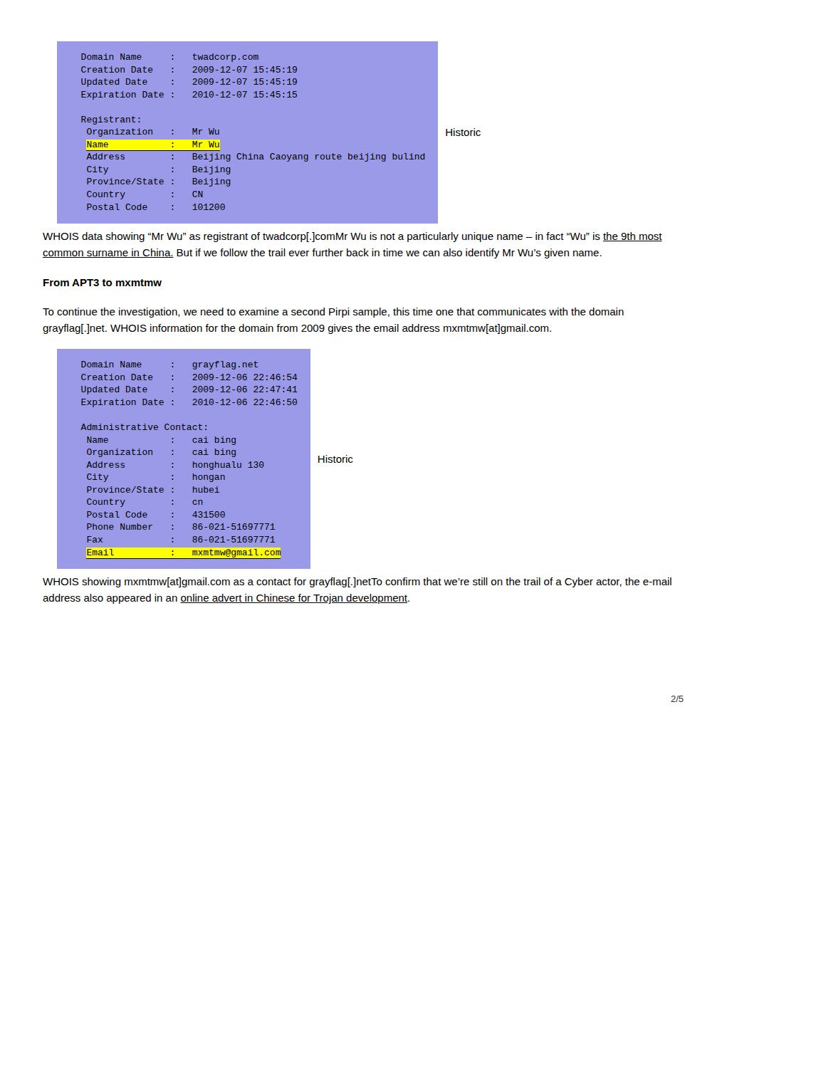Domain Name     :   twadcorp.com
  Creation Date   :   2009-12-07 15:45:19
  Updated Date    :   2009-12-07 15:45:19
  Expiration Date :   2010-12-07 15:45:15

  Registrant:
   Organization   :   Mr Wu
   Name           :   Mr Wu
   Address        :   Beijing China Caoyang route beijing bulind
   City           :   Beijing
   Province/State :   Beijing
   Country        :   CN
   Postal Code    :   101200
Historic
WHOIS data showing “Mr Wu” as registrant of twadcorp[.]comMr Wu is not a particularly unique name – in fact “Wu” is the 9th most common surname in China. But if we follow the trail ever further back in time we can also identify Mr Wu’s given name.
From APT3 to mxmtmw
To continue the investigation, we need to examine a second Pirpi sample, this time one that communicates with the domain grayflag[.]net. WHOIS information for the domain from 2009 gives the email address mxmtmw[at]gmail.com.
  Domain Name     :   grayflag.net
  Creation Date   :   2009-12-06 22:46:54
  Updated Date    :   2009-12-06 22:47:41
  Expiration Date :   2010-12-06 22:46:50

  Administrative Contact:
   Name           :   cai bing
   Organization   :   cai bing
   Address        :   honghualu 130
   City           :   hongan
   Province/State :   hubei
   Country        :   cn
   Postal Code    :   431500
   Phone Number   :   86-021-51697771
   Fax            :   86-021-51697771
   Email          :   mxmtmw@gmail.com
Historic
WHOIS showing mxmtmw[at]gmail.com as a contact for grayflag[.]netTo confirm that we’re still on the trail of a Cyber actor, the e-mail address also appeared in an online advert in Chinese for Trojan development.
2/5